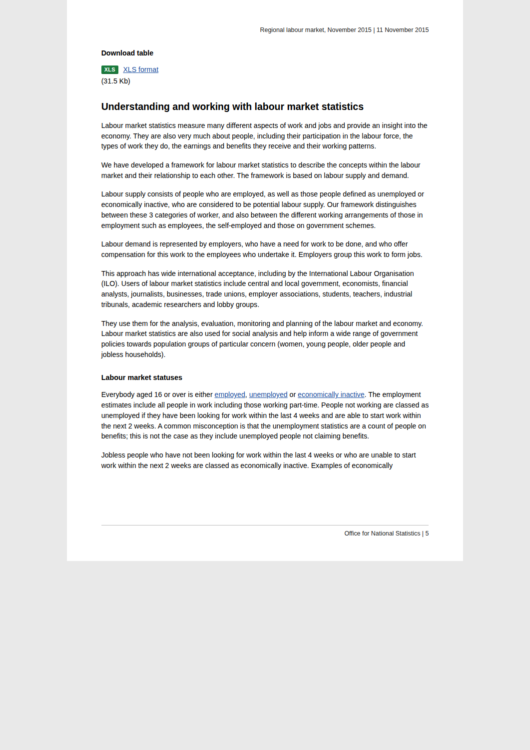Regional labour market, November 2015 | 11 November 2015
Download table
XLS XLS format
(31.5 Kb)
Understanding and working with labour market statistics
Labour market statistics measure many different aspects of work and jobs and provide an insight into the economy. They are also very much about people, including their participation in the labour force, the types of work they do, the earnings and benefits they receive and their working patterns.
We have developed a framework for labour market statistics to describe the concepts within the labour market and their relationship to each other. The framework is based on labour supply and demand.
Labour supply consists of people who are employed, as well as those people defined as unemployed or economically inactive, who are considered to be potential labour supply. Our framework distinguishes between these 3 categories of worker, and also between the different working arrangements of those in employment such as employees, the self-employed and those on government schemes.
Labour demand is represented by employers, who have a need for work to be done, and who offer compensation for this work to the employees who undertake it. Employers group this work to form jobs.
This approach has wide international acceptance, including by the International Labour Organisation (ILO). Users of labour market statistics include central and local government, economists, financial analysts, journalists, businesses, trade unions, employer associations, students, teachers, industrial tribunals, academic researchers and lobby groups.
They use them for the analysis, evaluation, monitoring and planning of the labour market and economy. Labour market statistics are also used for social analysis and help inform a wide range of government policies towards population groups of particular concern (women, young people, older people and jobless households).
Labour market statuses
Everybody aged 16 or over is either employed, unemployed or economically inactive. The employment estimates include all people in work including those working part-time. People not working are classed as unemployed if they have been looking for work within the last 4 weeks and are able to start work within the next 2 weeks. A common misconception is that the unemployment statistics are a count of people on benefits; this is not the case as they include unemployed people not claiming benefits.
Jobless people who have not been looking for work within the last 4 weeks or who are unable to start work within the next 2 weeks are classed as economically inactive. Examples of economically
Office for National Statistics | 5